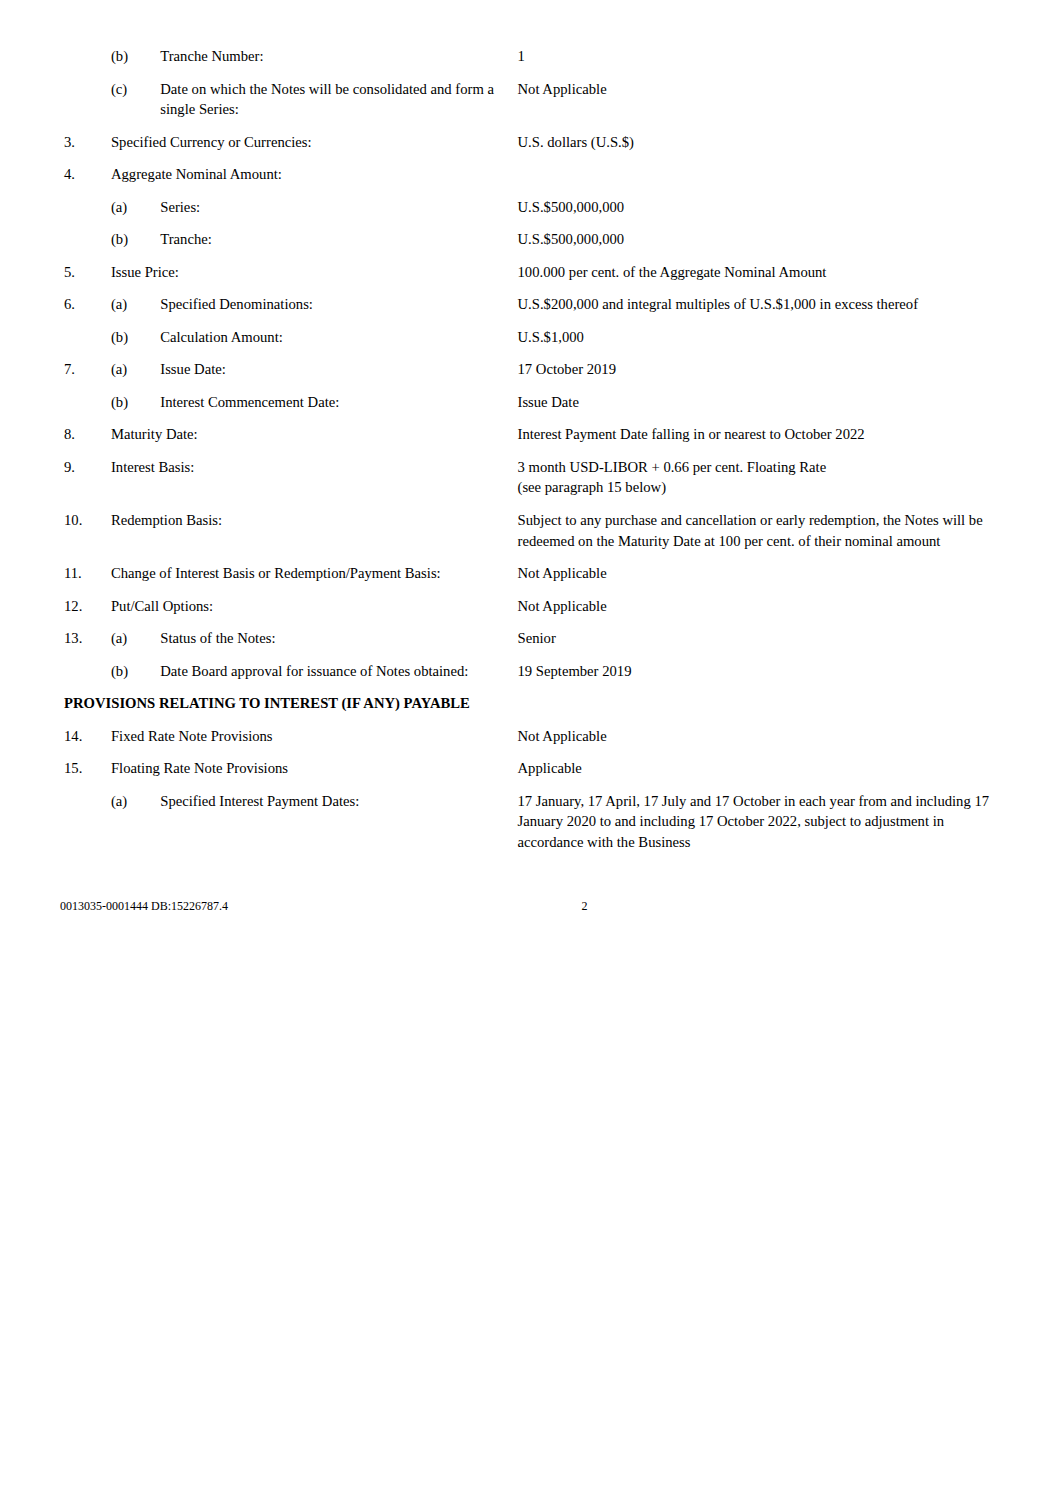| | (b) | Tranche Number: | 1 |
| | (c) | Date on which the Notes will be consolidated and form a single Series: | Not Applicable |
| 3. | Specified Currency or Currencies: | U.S. dollars (U.S.$) |
| 4. | Aggregate Nominal Amount: | |
| | (a) | Series: | U.S.$500,000,000 |
| | (b) | Tranche: | U.S.$500,000,000 |
| 5. | Issue Price: | 100.000 per cent. of the Aggregate Nominal Amount |
| 6. | (a) | Specified Denominations: | U.S.$200,000 and integral multiples of U.S.$1,000 in excess thereof |
| | (b) | Calculation Amount: | U.S.$1,000 |
| 7. | (a) | Issue Date: | 17 October 2019 |
| | (b) | Interest Commencement Date: | Issue Date |
| 8. | Maturity Date: | Interest Payment Date falling in or nearest to October 2022 |
| 9. | Interest Basis: | 3 month USD-LIBOR + 0.66 per cent. Floating Rate (see paragraph 15 below) |
| 10. | Redemption Basis: | Subject to any purchase and cancellation or early redemption, the Notes will be redeemed on the Maturity Date at 100 per cent. of their nominal amount |
| 11. | Change of Interest Basis or Redemption/Payment Basis: | Not Applicable |
| 12. | Put/Call Options: | Not Applicable |
| 13. | (a) | Status of the Notes: | Senior |
| | (b) | Date Board approval for issuance of Notes obtained: | 19 September 2019 |
| PROVISIONS RELATING TO INTEREST (IF ANY) PAYABLE |
| 14. | Fixed Rate Note Provisions | Not Applicable |
| 15. | Floating Rate Note Provisions | Applicable |
| | (a) | Specified Interest Payment Dates: | 17 January, 17 April, 17 July and 17 October in each year from and including 17 January 2020 to and including 17 October 2022, subject to adjustment in accordance with the Business |
0013035-0001444 DB:15226787.4 2